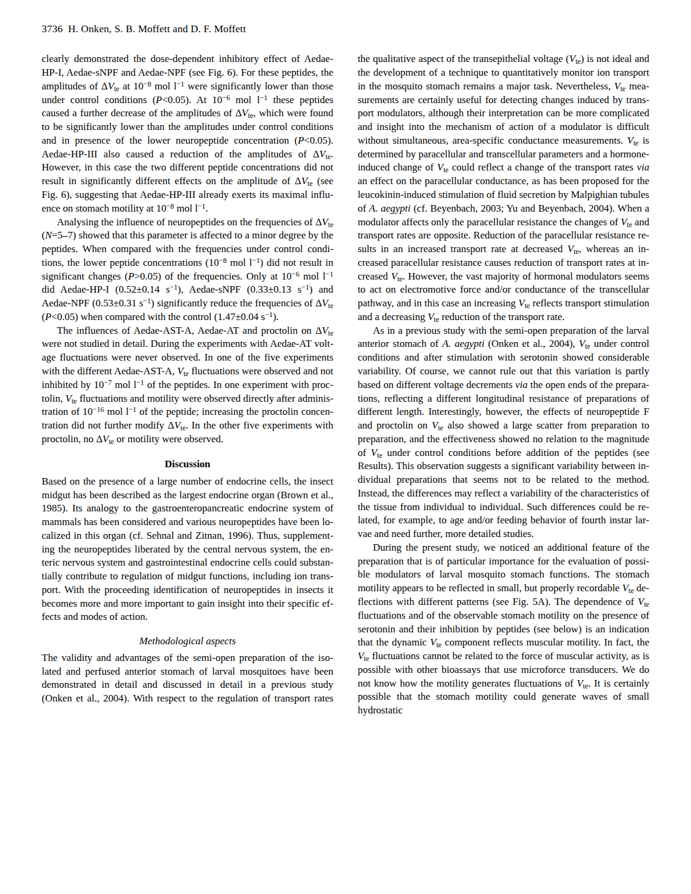3736 H. Onken, S. B. Moffett and D. F. Moffett
clearly demonstrated the dose-dependent inhibitory effect of Aedae-HP-I, Aedae-sNPF and Aedae-NPF (see Fig. 6). For these peptides, the amplitudes of ΔVte at 10−8 mol l−1 were significantly lower than those under control conditions (P<0.05). At 10−6 mol l−1 these peptides caused a further decrease of the amplitudes of ΔVte, which were found to be significantly lower than the amplitudes under control conditions and in presence of the lower neuropeptide concentration (P<0.05). Aedae-HP-III also caused a reduction of the amplitudes of ΔVte. However, in this case the two different peptide concentrations did not result in significantly different effects on the amplitude of ΔVte (see Fig. 6), suggesting that Aedae-HP-III already exerts its maximal influence on stomach motility at 10−8 mol l−1.
Analysing the influence of neuropeptides on the frequencies of ΔVte (N=5–7) showed that this parameter is affected to a minor degree by the peptides. When compared with the frequencies under control conditions, the lower peptide concentrations (10−8 mol l−1) did not result in significant changes (P>0.05) of the frequencies. Only at 10−6 mol l−1 did Aedae-HP-I (0.52±0.14 s−1), Aedae-sNPF (0.33±0.13 s−1) and Aedae-NPF (0.53±0.31 s−1) significantly reduce the frequencies of ΔVte (P<0.05) when compared with the control (1.47±0.04 s−1).
The influences of Aedae-AST-A, Aedae-AT and proctolin on ΔVte were not studied in detail. During the experiments with Aedae-AT voltage fluctuations were never observed. In one of the five experiments with the different Aedae-AST-A, Vte fluctuations were observed and not inhibited by 10−7 mol l−1 of the peptides. In one experiment with proctolin, Vte fluctuations and motility were observed directly after administration of 10−16 mol l−1 of the peptide; increasing the proctolin concentration did not further modify ΔVte. In the other five experiments with proctolin, no ΔVte or motility were observed.
Discussion
Based on the presence of a large number of endocrine cells, the insect midgut has been described as the largest endocrine organ (Brown et al., 1985). Its analogy to the gastroenteropancreatic endocrine system of mammals has been considered and various neuropeptides have been localized in this organ (cf. Sehnal and Zitnan, 1996). Thus, supplementing the neuropeptides liberated by the central nervous system, the enteric nervous system and gastrointestinal endocrine cells could substantially contribute to regulation of midgut functions, including ion transport. With the proceeding identification of neuropeptides in insects it becomes more and more important to gain insight into their specific effects and modes of action.
Methodological aspects
The validity and advantages of the semi-open preparation of the isolated and perfused anterior stomach of larval mosquitoes have been demonstrated in detail and discussed in detail in a previous study (Onken et al., 2004). With respect to the regulation of transport rates the qualitative aspect of the transepithelial voltage (Vte) is not ideal and the development of a technique to quantitatively monitor ion transport in the mosquito stomach remains a major task. Nevertheless, Vte measurements are certainly useful for detecting changes induced by transport modulators, although their interpretation can be more complicated and insight into the mechanism of action of a modulator is difficult without simultaneous, area-specific conductance measurements. Vte is determined by paracellular and transcellular parameters and a hormone-induced change of Vte could reflect a change of the transport rates via an effect on the paracellular conductance, as has been proposed for the leucokinin-induced stimulation of fluid secretion by Malpighian tubules of A. aegypti (cf. Beyenbach, 2003; Yu and Beyenbach, 2004). When a modulator affects only the paracellular resistance the changes of Vte and transport rates are opposite. Reduction of the paracellular resistance results in an increased transport rate at decreased Vte, whereas an increased paracellular resistance causes reduction of transport rates at increased Vte. However, the vast majority of hormonal modulators seems to act on electromotive force and/or conductance of the transcellular pathway, and in this case an increasing Vte reflects transport stimulation and a decreasing Vte reduction of the transport rate.
As in a previous study with the semi-open preparation of the larval anterior stomach of A. aegypti (Onken et al., 2004), Vte under control conditions and after stimulation with serotonin showed considerable variability. Of course, we cannot rule out that this variation is partly based on different voltage decrements via the open ends of the preparations, reflecting a different longitudinal resistance of preparations of different length. Interestingly, however, the effects of neuropeptide F and proctolin on Vte also showed a large scatter from preparation to preparation, and the effectiveness showed no relation to the magnitude of Vte under control conditions before addition of the peptides (see Results). This observation suggests a significant variability between individual preparations that seems not to be related to the method. Instead, the differences may reflect a variability of the characteristics of the tissue from individual to individual. Such differences could be related, for example, to age and/or feeding behavior of fourth instar larvae and need further, more detailed studies.
During the present study, we noticed an additional feature of the preparation that is of particular importance for the evaluation of possible modulators of larval mosquito stomach functions. The stomach motility appears to be reflected in small, but properly recordable Vte deflections with different patterns (see Fig. 5A). The dependence of Vte fluctuations and of the observable stomach motility on the presence of serotonin and their inhibition by peptides (see below) is an indication that the dynamic Vte component reflects muscular motility. In fact, the Vte fluctuations cannot be related to the force of muscular activity, as is possible with other bioassays that use microforce transducers. We do not know how the motility generates fluctuations of Vte. It is certainly possible that the stomach motility could generate waves of small hydrostatic